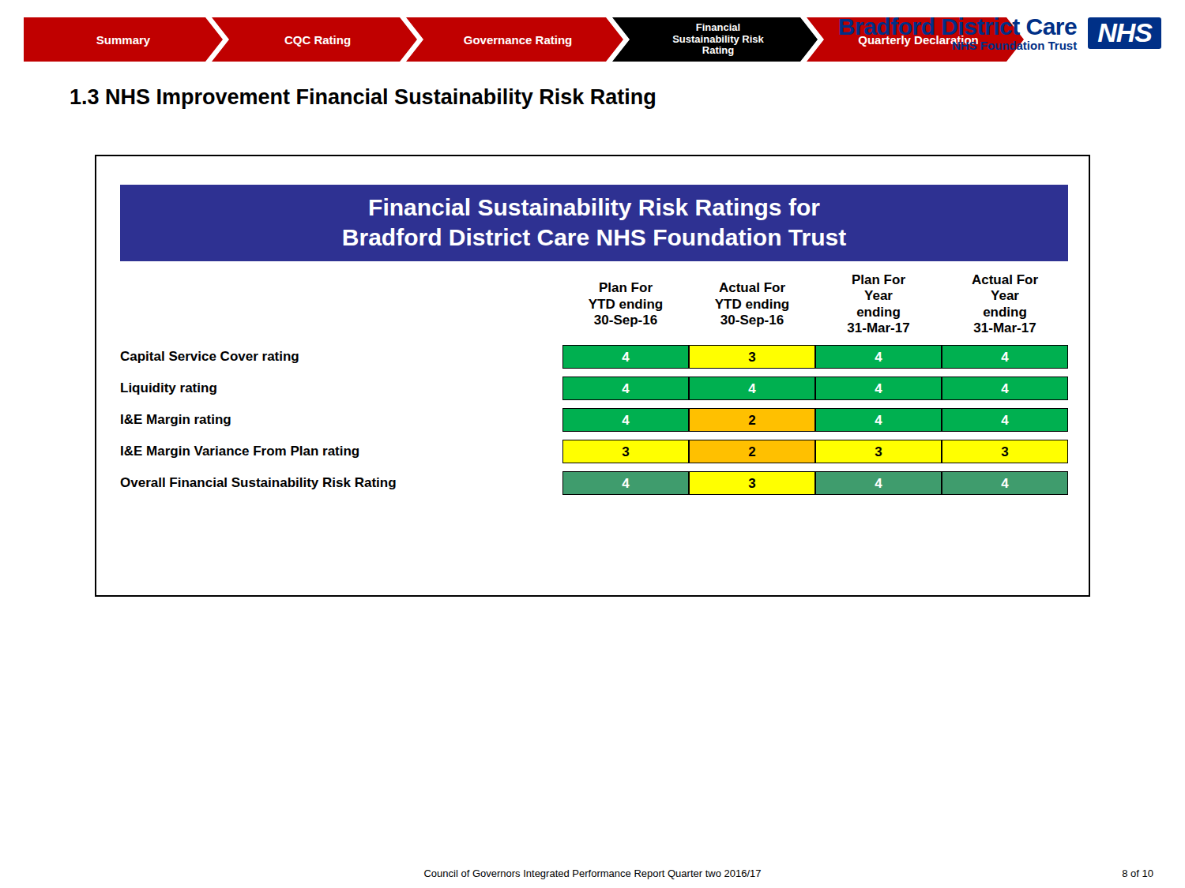Summary
CQC Rating
Governance Rating
Financial
Sustainability Risk
Rating
Quarterly Declaration
Bradford District Care
NHS Foundation Trust
NHS
1.3 NHS Improvement Financial Sustainability Risk Rating
Financial Sustainability Risk Ratings for
Bradford District Care NHS Foundation Trust
| | Plan For YTD ending 30-Sep-16 | Actual For YTD ending 30-Sep-16 | Plan For Year ending 31-Mar-17 | Actual For Year ending 31-Mar-17 |
| Capital Service Cover rating | 4 | 3 | 4 | 4 |
| Liquidity rating | 4 | 4 | 4 | 4 |
| I&E Margin rating | 4 | 2 | 4 | 4 |
| I&E Margin Variance From Plan rating | 3 | 2 | 3 | 3 |
| Overall Financial Sustainability Risk Rating | 4 | 3 | 4 | 4 |
Council of Governors Integrated Performance Report Quarter two 2016/17
8 of 10